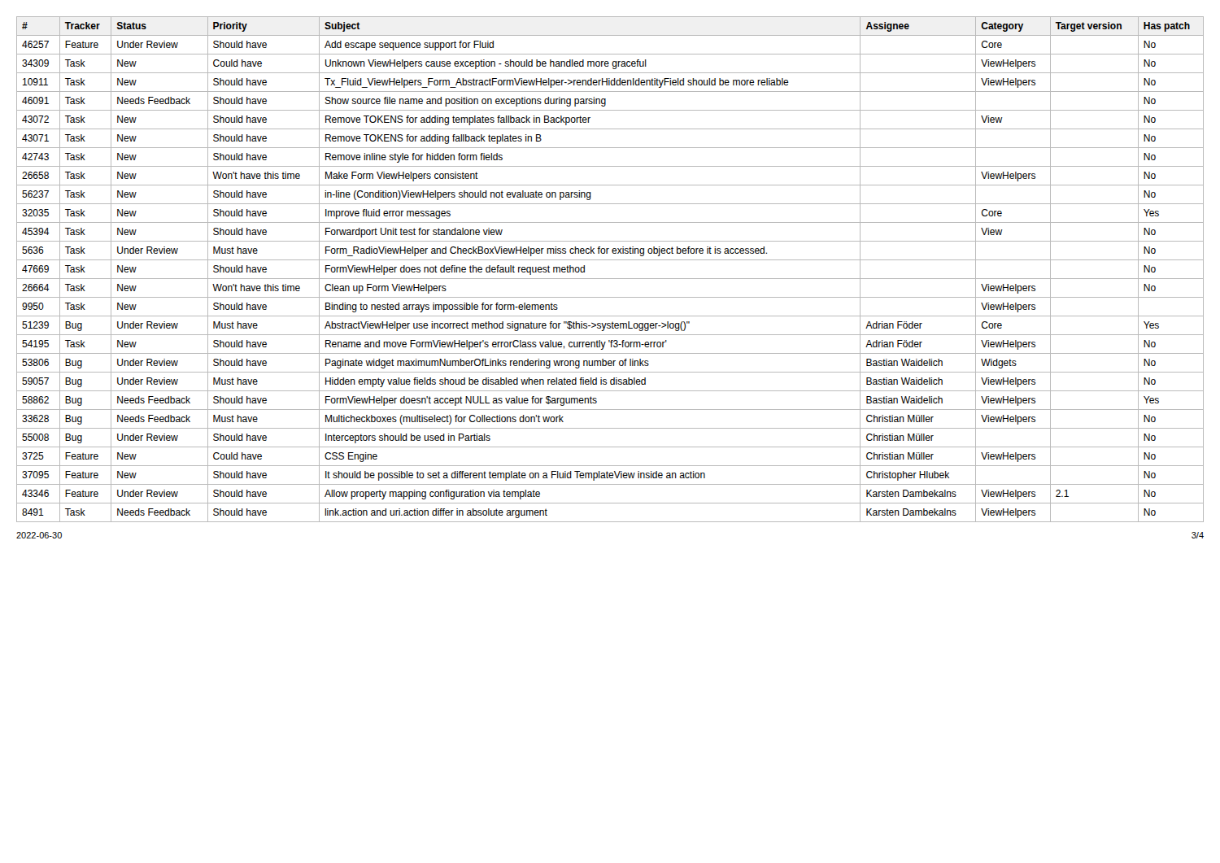| # | Tracker | Status | Priority | Subject | Assignee | Category | Target version | Has patch |
| --- | --- | --- | --- | --- | --- | --- | --- | --- |
| 46257 | Feature | Under Review | Should have | Add escape sequence support for Fluid | | Core | | No |
| 34309 | Task | New | Could have | Unknown ViewHelpers cause exception - should be handled more graceful | | ViewHelpers | | No |
| 10911 | Task | New | Should have | Tx_Fluid_ViewHelpers_Form_AbstractFormViewHelper->renderHiddenIdentityField should be more reliable | | ViewHelpers | | No |
| 46091 | Task | Needs Feedback | Should have | Show source file name and position on exceptions during parsing | | | | No |
| 43072 | Task | New | Should have | Remove TOKENS for adding templates fallback in Backporter | | View | | No |
| 43071 | Task | New | Should have | Remove TOKENS for adding fallback teplates in B | | | | No |
| 42743 | Task | New | Should have | Remove inline style for hidden form fields | | | | No |
| 26658 | Task | New | Won't have this time | Make Form ViewHelpers consistent | | ViewHelpers | | No |
| 56237 | Task | New | Should have | in-line (Condition)ViewHelpers should not evaluate on parsing | | | | No |
| 32035 | Task | New | Should have | Improve fluid error messages | | Core | | Yes |
| 45394 | Task | New | Should have | Forwardport Unit test for standalone view | | View | | No |
| 5636 | Task | Under Review | Must have | Form_RadioViewHelper and CheckBoxViewHelper miss check for existing object before it is accessed. | | | | No |
| 47669 | Task | New | Should have | FormViewHelper does not define the default request method | | | | No |
| 26664 | Task | New | Won't have this time | Clean up Form ViewHelpers | | ViewHelpers | | No |
| 9950 | Task | New | Should have | Binding to nested arrays impossible for form-elements | | ViewHelpers | | |
| 51239 | Bug | Under Review | Must have | AbstractViewHelper use incorrect method signature for "$this->systemLogger->log()" | Adrian Föder | Core | | Yes |
| 54195 | Task | New | Should have | Rename and move FormViewHelper's errorClass value, currently 'f3-form-error' | Adrian Föder | ViewHelpers | | No |
| 53806 | Bug | Under Review | Should have | Paginate widget maximumNumberOfLinks rendering wrong number of links | Bastian Waidelich | Widgets | | No |
| 59057 | Bug | Under Review | Must have | Hidden empty value fields shoud be disabled when related field is disabled | Bastian Waidelich | ViewHelpers | | No |
| 58862 | Bug | Needs Feedback | Should have | FormViewHelper doesn't accept NULL as value for $arguments | Bastian Waidelich | ViewHelpers | | Yes |
| 33628 | Bug | Needs Feedback | Must have | Multicheckboxes (multiselect) for Collections don't work | Christian Müller | ViewHelpers | | No |
| 55008 | Bug | Under Review | Should have | Interceptors should be used in Partials | Christian Müller | | | No |
| 3725 | Feature | New | Could have | CSS Engine | Christian Müller | ViewHelpers | | No |
| 37095 | Feature | New | Should have | It should be possible to set a different template on a Fluid TemplateView inside an action | Christopher Hlubek | | | No |
| 43346 | Feature | Under Review | Should have | Allow property mapping configuration via template | Karsten Dambekalns | ViewHelpers | 2.1 | No |
| 8491 | Task | Needs Feedback | Should have | link.action and uri.action differ in absolute argument | Karsten Dambekalns | ViewHelpers | | No |
2022-06-30 3/4